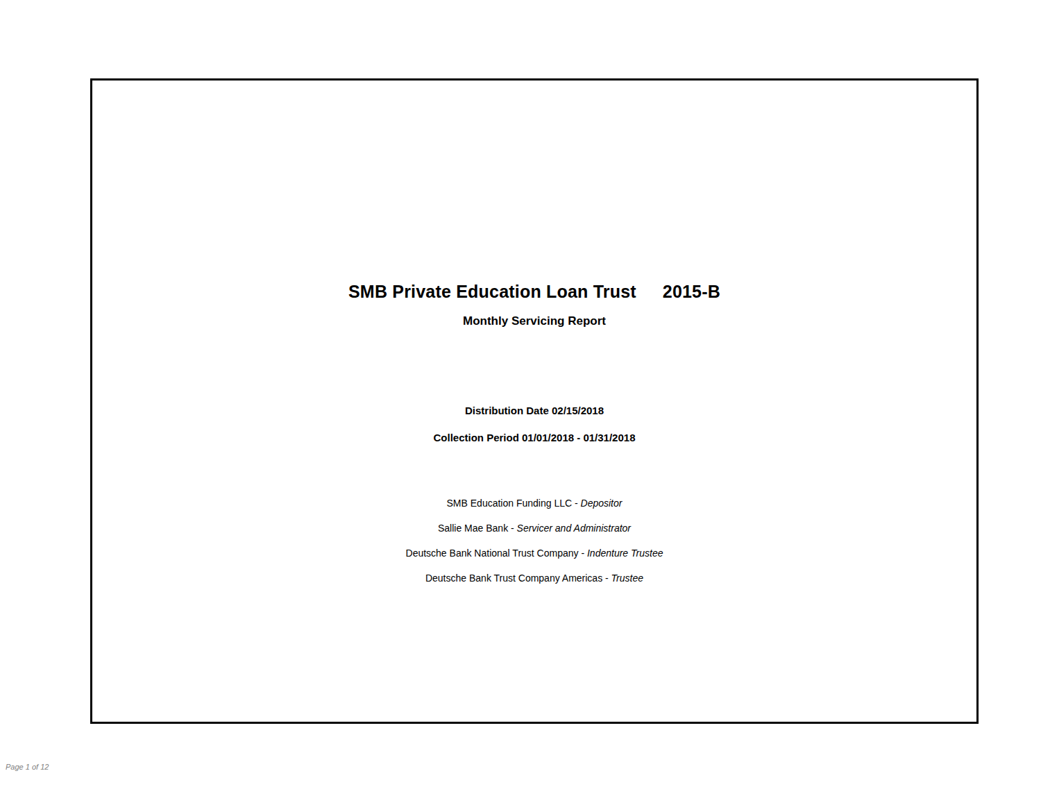SMB Private Education Loan Trust2015-B
Monthly Servicing Report
Distribution Date 02/15/2018
Collection Period 01/01/2018 - 01/31/2018
SMB Education Funding LLC - Depositor
Sallie Mae Bank - Servicer and Administrator
Deutsche Bank National Trust Company - Indenture Trustee
Deutsche Bank Trust Company Americas - Trustee
Page 1 of 12